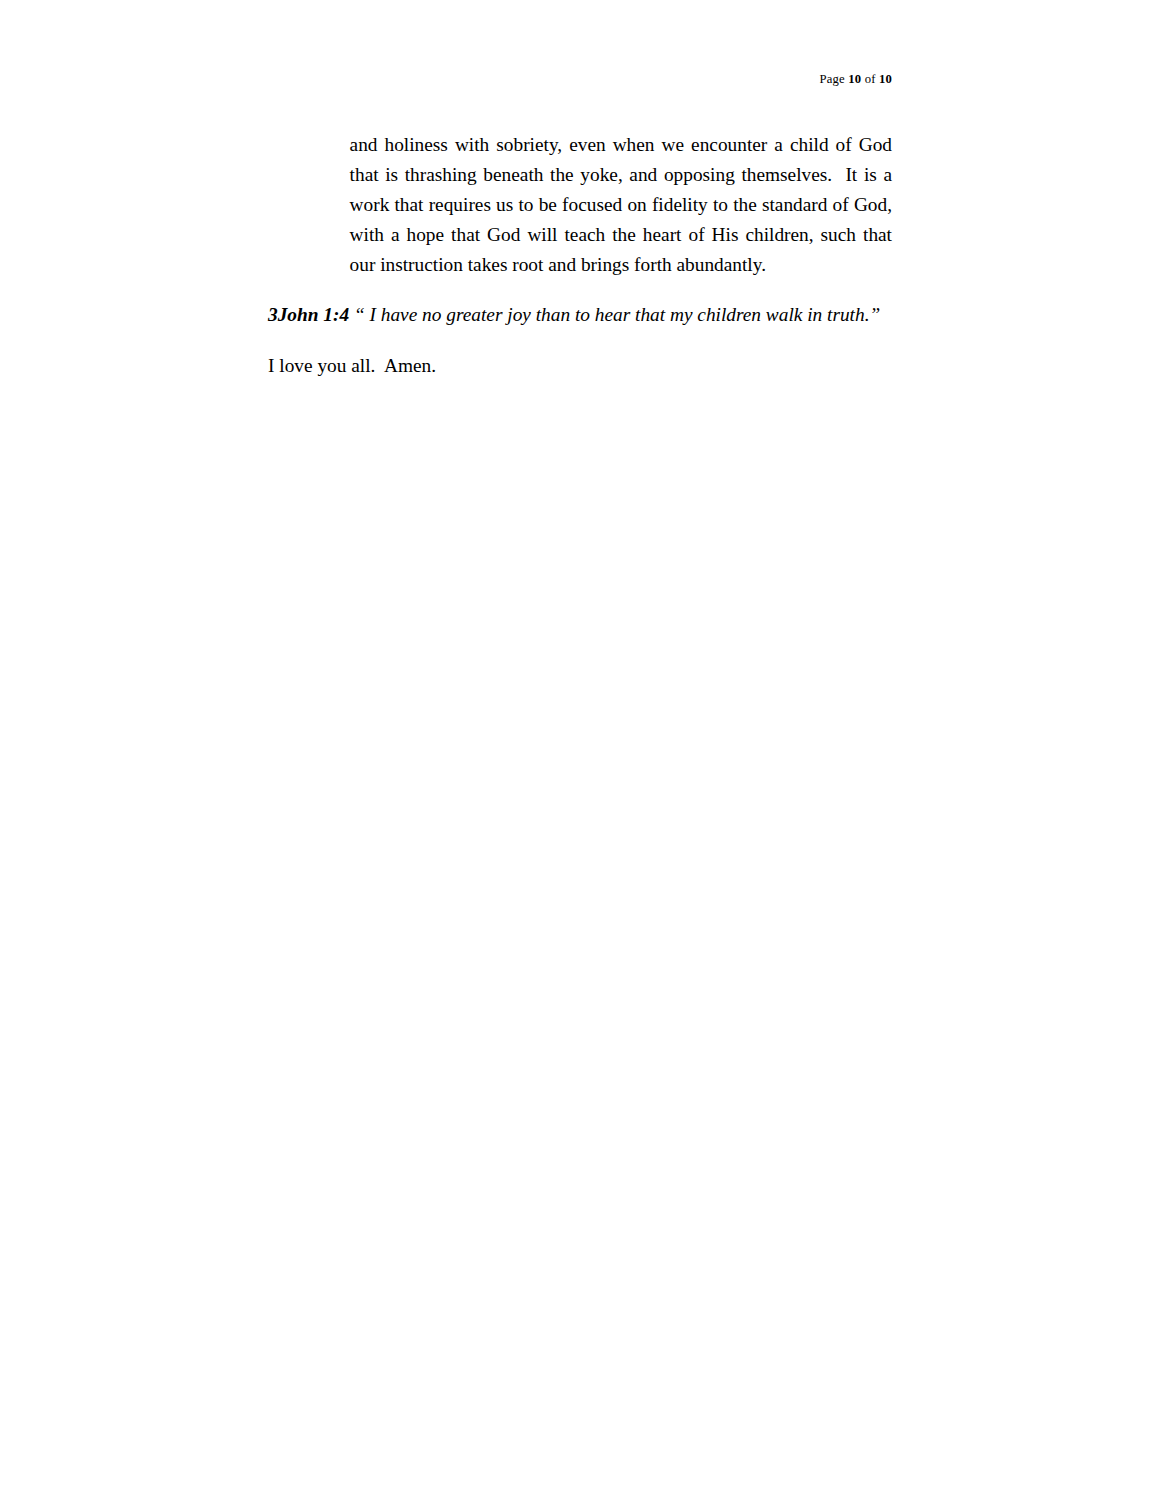Page 10 of 10
and holiness with sobriety, even when we encounter a child of God that is thrashing beneath the yoke, and opposing themselves. It is a work that requires us to be focused on fidelity to the standard of God, with a hope that God will teach the heart of His children, such that our instruction takes root and brings forth abundantly.
3John 1:4 “ I have no greater joy than to hear that my children walk in truth.”
I love you all. Amen.